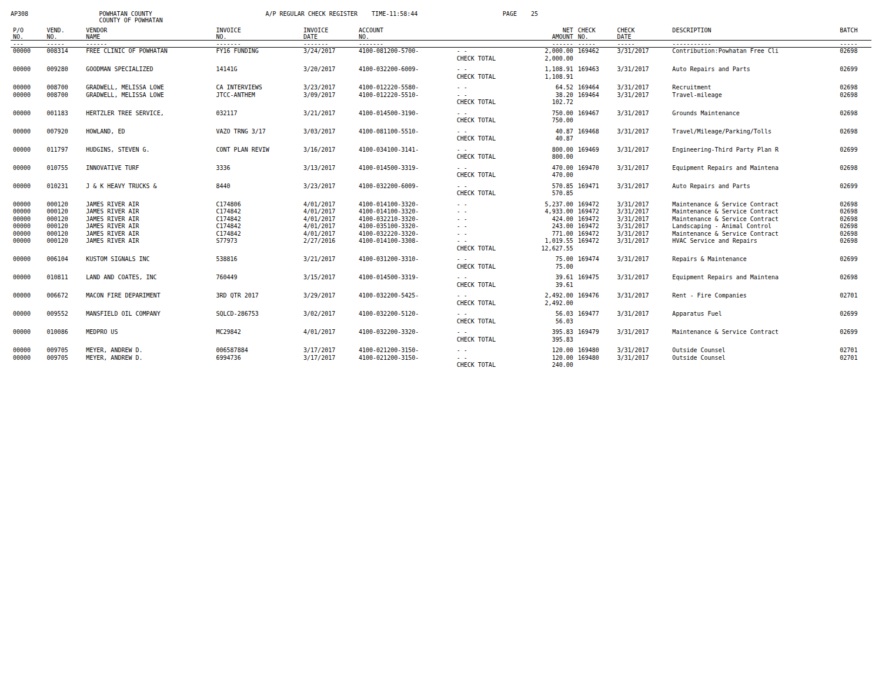AP308 POWHATAN COUNTY A/P REGULAR CHECK REGISTER TIME-11:58:44 PAGE 25 COUNTY OF POWHATAN
| P/O NO. | VEND. NO. | VENDOR NAME | INVOICE NO. | INVOICE DATE | ACCOUNT NO. | | NET AMOUNT | CHECK NO. | CHECK DATE | DESCRIPTION | BATCH |
| --- | --- | --- | --- | --- | --- | --- | --- | --- | --- | --- | --- |
| --- | ----- | ------ | ------- | ------- | ------- | | ------ | ----- | ----- | ----------- | ----- |
| 00000 | 008314 | FREE CLINIC OF POWHATAN | FY16 FUNDING | 3/24/2017 | 4100-081200-5700- | - - | 2,000.00 | 169462 | 3/31/2017 | Contribution:Powhatan Free Cli | 02698 |
| | | | | | | CHECK TOTAL | 2,000.00 | | | | |
| 00000 | 009280 | GOODMAN SPECIALIZED | 14141G | 3/20/2017 | 4100-032200-6009- | - - | 1,108.91 | 169463 | 3/31/2017 | Auto Repairs and Parts | 02699 |
| | | | | | | CHECK TOTAL | 1,108.91 | | | | |
| 00000 | 008700 | GRADWELL, MELISSA LOWE | CA INTERVIEWS | 3/23/2017 | 4100-012220-5580- | - - | 64.52 | 169464 | 3/31/2017 | Recruitment | 02698 |
| 00000 | 008700 | GRADWELL, MELISSA LOWE | JTCC-ANTHEM | 3/09/2017 | 4100-012220-5510- | - - | 38.20 | 169464 | 3/31/2017 | Travel-mileage | 02698 |
| | | | | | | CHECK TOTAL | 102.72 | | | | |
| 00000 | 001183 | HERTZLER TREE SERVICE, | 032117 | 3/21/2017 | 4100-014500-3190- | - - | 750.00 | 169467 | 3/31/2017 | Grounds Maintenance | 02698 |
| | | | | | | CHECK TOTAL | 750.00 | | | | |
| 00000 | 007920 | HOWLAND, ED | VAZO TRNG 3/17 | 3/03/2017 | 4100-081100-5510- | - - | 40.87 | 169468 | 3/31/2017 | Travel/Mileage/Parking/Tolls | 02698 |
| | | | | | | CHECK TOTAL | 40.87 | | | | |
| 00000 | 011797 | HUDGINS, STEVEN G. | CONT PLAN REVIW | 3/16/2017 | 4100-034100-3141- | - - | 800.00 | 169469 | 3/31/2017 | Engineering-Third Party Plan R | 02699 |
| | | | | | | CHECK TOTAL | 800.00 | | | | |
| 00000 | 010755 | INNOVATIVE TURF | 3336 | 3/13/2017 | 4100-014500-3319- | - - | 470.00 | 169470 | 3/31/2017 | Equipment Repairs and Maintena | 02698 |
| | | | | | | CHECK TOTAL | 470.00 | | | | |
| 00000 | 010231 | J & K HEAVY TRUCKS & | 8440 | 3/23/2017 | 4100-032200-6009- | - - | 570.85 | 169471 | 3/31/2017 | Auto Repairs and Parts | 02699 |
| | | | | | | CHECK TOTAL | 570.85 | | | | |
| 00000 | 000120 | JAMES RIVER AIR | C174806 | 4/01/2017 | 4100-014100-3320- | - - | 5,237.00 | 169472 | 3/31/2017 | Maintenance & Service Contract | 02698 |
| 00000 | 000120 | JAMES RIVER AIR | C174842 | 4/01/2017 | 4100-014100-3320- | - - | 4,933.00 | 169472 | 3/31/2017 | Maintenance & Service Contract | 02698 |
| 00000 | 000120 | JAMES RIVER AIR | C174842 | 4/01/2017 | 4100-032210-3320- | - - | 424.00 | 169472 | 3/31/2017 | Maintenance & Service Contract | 02698 |
| 00000 | 000120 | JAMES RIVER AIR | C174842 | 4/01/2017 | 4100-035100-3320- | - - | 243.00 | 169472 | 3/31/2017 | Landscaping - Animal Control | 02698 |
| 00000 | 000120 | JAMES RIVER AIR | C174842 | 4/01/2017 | 4100-032220-3320- | - - | 771.00 | 169472 | 3/31/2017 | Maintenance & Service Contract | 02698 |
| 00000 | 000120 | JAMES RIVER AIR | S77973 | 2/27/2016 | 4100-014100-3308- | - - | 1,019.55 | 169472 | 3/31/2017 | HVAC Service and Repairs | 02698 |
| | | | | | | CHECK TOTAL | 12,627.55 | | | | |
| 00000 | 006104 | KUSTOM SIGNALS INC | 538816 | 3/21/2017 | 4100-031200-3310- | - - | 75.00 | 169474 | 3/31/2017 | Repairs & Maintenance | 02699 |
| | | | | | | CHECK TOTAL | 75.00 | | | | |
| 00000 | 010811 | LAND AND COATES, INC | 760449 | 3/15/2017 | 4100-014500-3319- | - - | 39.61 | 169475 | 3/31/2017 | Equipment Repairs and Maintena | 02698 |
| | | | | | | CHECK TOTAL | 39.61 | | | | |
| 00000 | 006672 | MACON FIRE DEPARIMENT | 3RD QTR 2017 | 3/29/2017 | 4100-032200-5425- | - - | 2,492.00 | 169476 | 3/31/2017 | Rent - Fire Companies | 02701 |
| | | | | | | CHECK TOTAL | 2,492.00 | | | | |
| 00000 | 009552 | MANSFIELD OIL COMPANY | SQLCD-286753 | 3/02/2017 | 4100-032200-5120- | - - | 56.03 | 169477 | 3/31/2017 | Apparatus Fuel | 02699 |
| | | | | | | CHECK TOTAL | 56.03 | | | | |
| 00000 | 010086 | MEDPRO US | MC29842 | 4/01/2017 | 4100-032200-3320- | - - | 395.83 | 169479 | 3/31/2017 | Maintenance & Service Contract | 02699 |
| | | | | | | CHECK TOTAL | 395.83 | | | | |
| 00000 | 009705 | MEYER, ANDREW D. | 006587884 | 3/17/2017 | 4100-021200-3150- | - - | 120.00 | 169480 | 3/31/2017 | Outside Counsel | 02701 |
| 00000 | 009705 | MEYER, ANDREW D. | 6994736 | 3/17/2017 | 4100-021200-3150- | - - | 120.00 | 169480 | 3/31/2017 | Outside Counsel | 02701 |
| | | | | | | CHECK TOTAL | 240.00 | | | | |